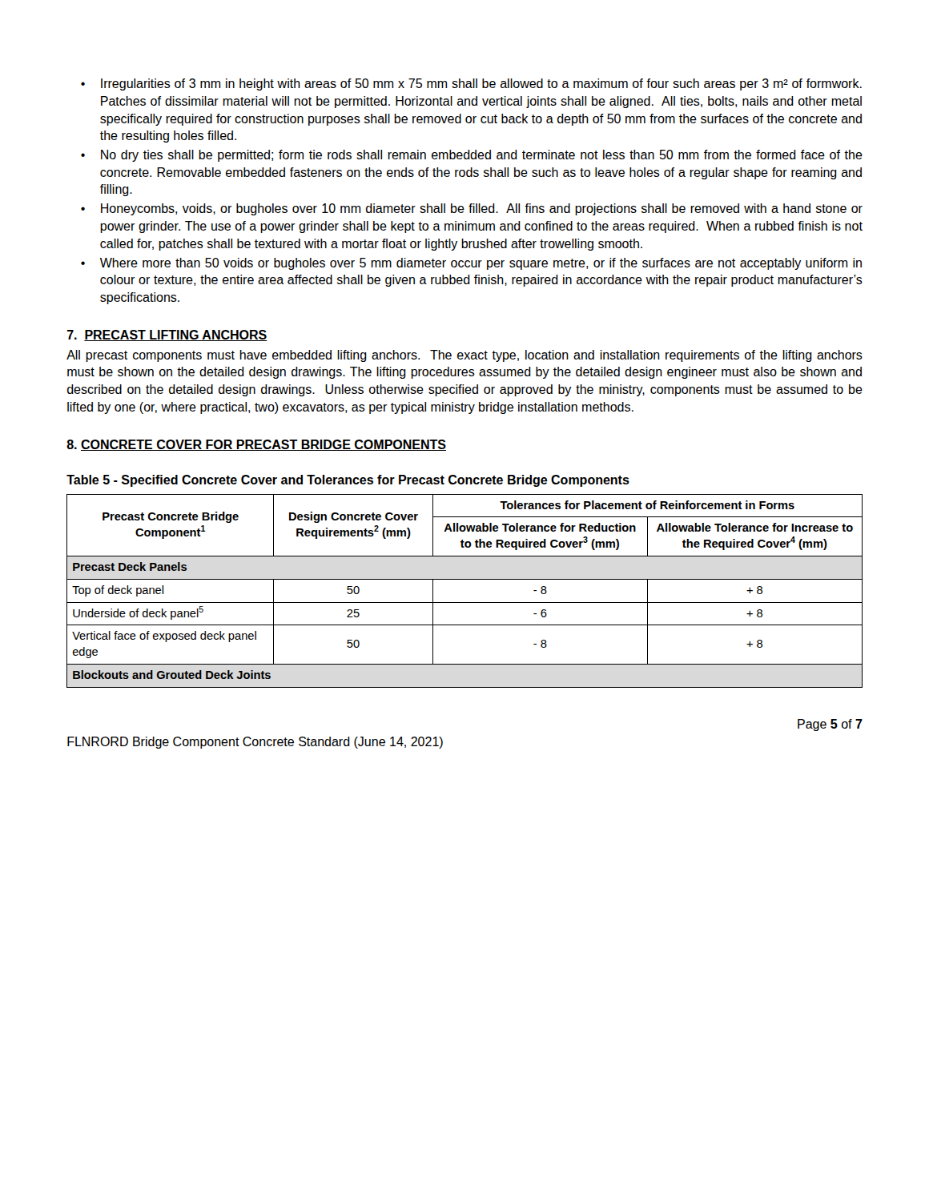Irregularities of 3 mm in height with areas of 50 mm x 75 mm shall be allowed to a maximum of four such areas per 3 m² of formwork. Patches of dissimilar material will not be permitted. Horizontal and vertical joints shall be aligned. All ties, bolts, nails and other metal specifically required for construction purposes shall be removed or cut back to a depth of 50 mm from the surfaces of the concrete and the resulting holes filled.
No dry ties shall be permitted; form tie rods shall remain embedded and terminate not less than 50 mm from the formed face of the concrete. Removable embedded fasteners on the ends of the rods shall be such as to leave holes of a regular shape for reaming and filling.
Honeycombs, voids, or bugholes over 10 mm diameter shall be filled. All fins and projections shall be removed with a hand stone or power grinder. The use of a power grinder shall be kept to a minimum and confined to the areas required. When a rubbed finish is not called for, patches shall be textured with a mortar float or lightly brushed after trowelling smooth.
Where more than 50 voids or bugholes over 5 mm diameter occur per square metre, or if the surfaces are not acceptably uniform in colour or texture, the entire area affected shall be given a rubbed finish, repaired in accordance with the repair product manufacturer’s specifications.
7. PRECAST LIFTING ANCHORS
All precast components must have embedded lifting anchors. The exact type, location and installation requirements of the lifting anchors must be shown on the detailed design drawings. The lifting procedures assumed by the detailed design engineer must also be shown and described on the detailed design drawings. Unless otherwise specified or approved by the ministry, components must be assumed to be lifted by one (or, where practical, two) excavators, as per typical ministry bridge installation methods.
8. CONCRETE COVER FOR PRECAST BRIDGE COMPONENTS
Table 5 - Specified Concrete Cover and Tolerances for Precast Concrete Bridge Components
| Precast Concrete Bridge Component 1 | Design Concrete Cover Requirements 2 (mm) | Tolerances for Placement of Reinforcement in Forms |
| --- | --- | --- |
| Allowable Tolerance for Reduction to the Required Cover 3 (mm) | Allowable Tolerance for Increase to the Required Cover 4 (mm) |
| Precast Deck Panels |
| Top of deck panel | 50 | - 8 | + 8 |
| Underside of deck panel 5 | 25 | - 6 | + 8 |
| Vertical face of exposed deck panel edge | 50 | - 8 | + 8 |
| Blockouts and Grouted Deck Joints |
Page 5 of 7
FLNRORD Bridge Component Concrete Standard (June 14, 2021)